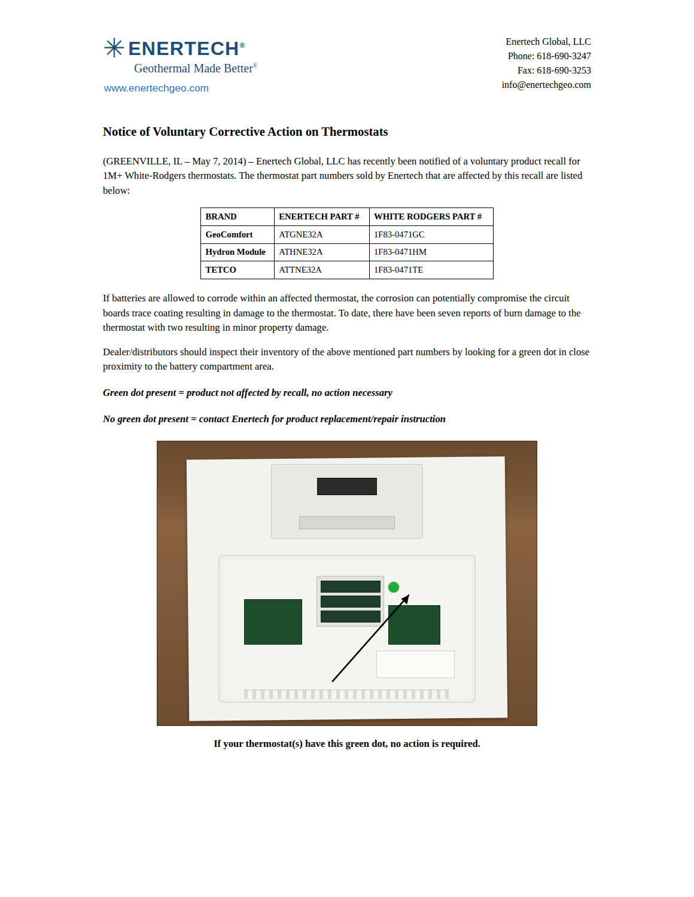✳ ENERTECH®
Geothermal Made Better®
www.enertechgeo.com
Enertech Global, LLC
Phone: 618-690-3247
Fax: 618-690-3253
info@enertechgeo.com
Notice of Voluntary Corrective Action on Thermostats
(GREENVILLE, IL – May 7, 2014) – Enertech Global, LLC has recently been notified of a voluntary product recall for 1M+ White-Rodgers thermostats. The thermostat part numbers sold by Enertech that are affected by this recall are listed below:
| BRAND | ENERTECH PART # | WHITE RODGERS PART # |
| --- | --- | --- |
| GeoComfort | ATGNE32A | 1F83-0471GC |
| Hydron Module | ATHNE32A | 1F83-0471HM |
| TETCO | ATTNE32A | 1F83-0471TE |
If batteries are allowed to corrode within an affected thermostat, the corrosion can potentially compromise the circuit boards trace coating resulting in damage to the thermostat. To date, there have been seven reports of burn damage to the thermostat with two resulting in minor property damage.
Dealer/distributors should inspect their inventory of the above mentioned part numbers by looking for a green dot in close proximity to the battery compartment area.
Green dot present = product not affected by recall, no action necessary
No green dot present = contact Enertech for product replacement/repair instruction
If your thermostat(s) have this green dot, no action is required.